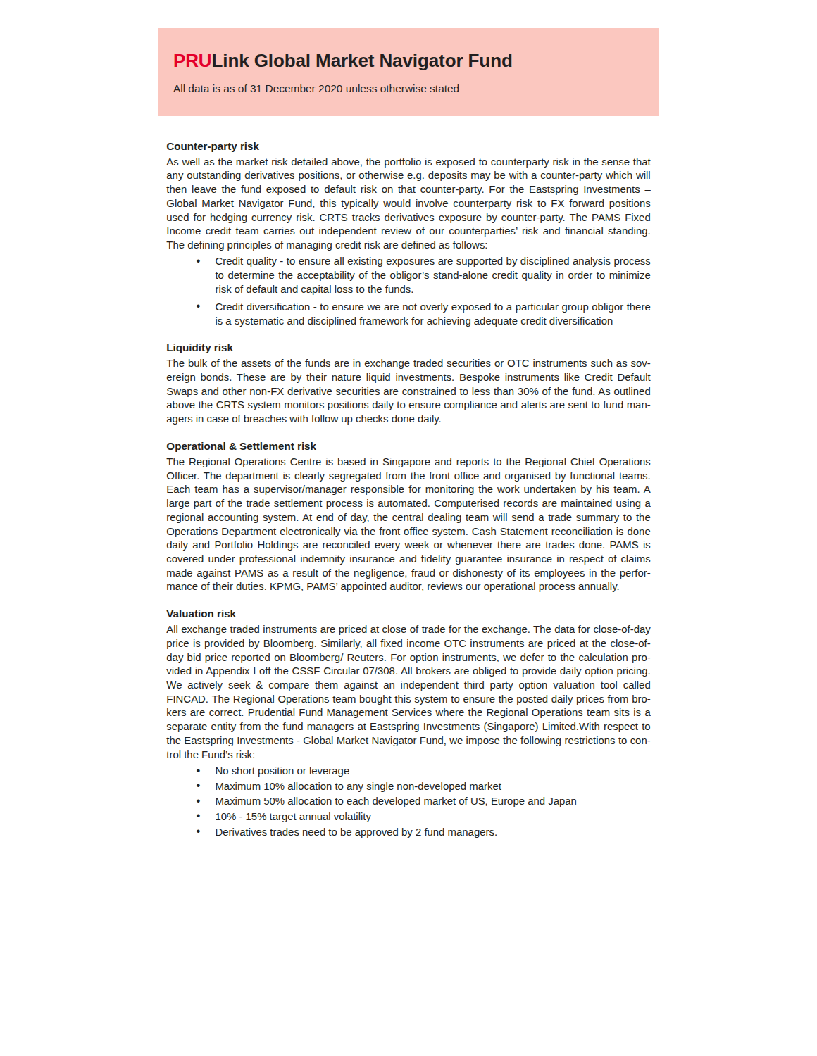PRULink Global Market Navigator Fund
All data is as of 31 December 2020 unless otherwise stated
Counter-party risk
As well as the market risk detailed above, the portfolio is exposed to counterparty risk in the sense that any outstanding derivatives positions, or otherwise e.g. deposits may be with a counter-party which will then leave the fund exposed to default risk on that counter-party. For the Eastspring Investments – Global Market Navigator Fund, this typically would involve counterparty risk to FX forward positions used for hedging currency risk. CRTS tracks derivatives exposure by counter-party. The PAMS Fixed Income credit team carries out independent review of our counterparties’ risk and financial standing. The defining principles of managing credit risk are defined as follows:
Credit quality - to ensure all existing exposures are supported by disciplined analysis process to determine the acceptability of the obligor’s stand-alone credit quality in order to minimize risk of default and capital loss to the funds.
Credit diversification - to ensure we are not overly exposed to a particular group obligor there is a systematic and disciplined framework for achieving adequate credit diversification
Liquidity risk
The bulk of the assets of the funds are in exchange traded securities or OTC instruments such as sovereign bonds. These are by their nature liquid investments. Bespoke instruments like Credit Default Swaps and other non-FX derivative securities are constrained to less than 30% of the fund. As outlined above the CRTS system monitors positions daily to ensure compliance and alerts are sent to fund managers in case of breaches with follow up checks done daily.
Operational & Settlement risk
The Regional Operations Centre is based in Singapore and reports to the Regional Chief Operations Officer. The department is clearly segregated from the front office and organised by functional teams. Each team has a supervisor/manager responsible for monitoring the work undertaken by his team. A large part of the trade settlement process is automated. Computerised records are maintained using a regional accounting system. At end of day, the central dealing team will send a trade summary to the Operations Department electronically via the front office system. Cash Statement reconciliation is done daily and Portfolio Holdings are reconciled every week or whenever there are trades done. PAMS is covered under professional indemnity insurance and fidelity guarantee insurance in respect of claims made against PAMS as a result of the negligence, fraud or dishonesty of its employees in the performance of their duties. KPMG, PAMS’ appointed auditor, reviews our operational process annually.
Valuation risk
All exchange traded instruments are priced at close of trade for the exchange. The data for close-of-day price is provided by Bloomberg. Similarly, all fixed income OTC instruments are priced at the close-of-day bid price reported on Bloomberg/ Reuters. For option instruments, we defer to the calculation provided in Appendix I off the CSSF Circular 07/308. All brokers are obliged to provide daily option pricing. We actively seek & compare them against an independent third party option valuation tool called FINCAD. The Regional Operations team bought this system to ensure the posted daily prices from brokers are correct. Prudential Fund Management Services where the Regional Operations team sits is a separate entity from the fund managers at Eastspring Investments (Singapore) Limited.With respect to the Eastspring Investments - Global Market Navigator Fund, we impose the following restrictions to control the Fund’s risk:
No short position or leverage
Maximum 10% allocation to any single non-developed market
Maximum 50% allocation to each developed market of US, Europe and Japan
10% - 15% target annual volatility
Derivatives trades need to be approved by 2 fund managers.